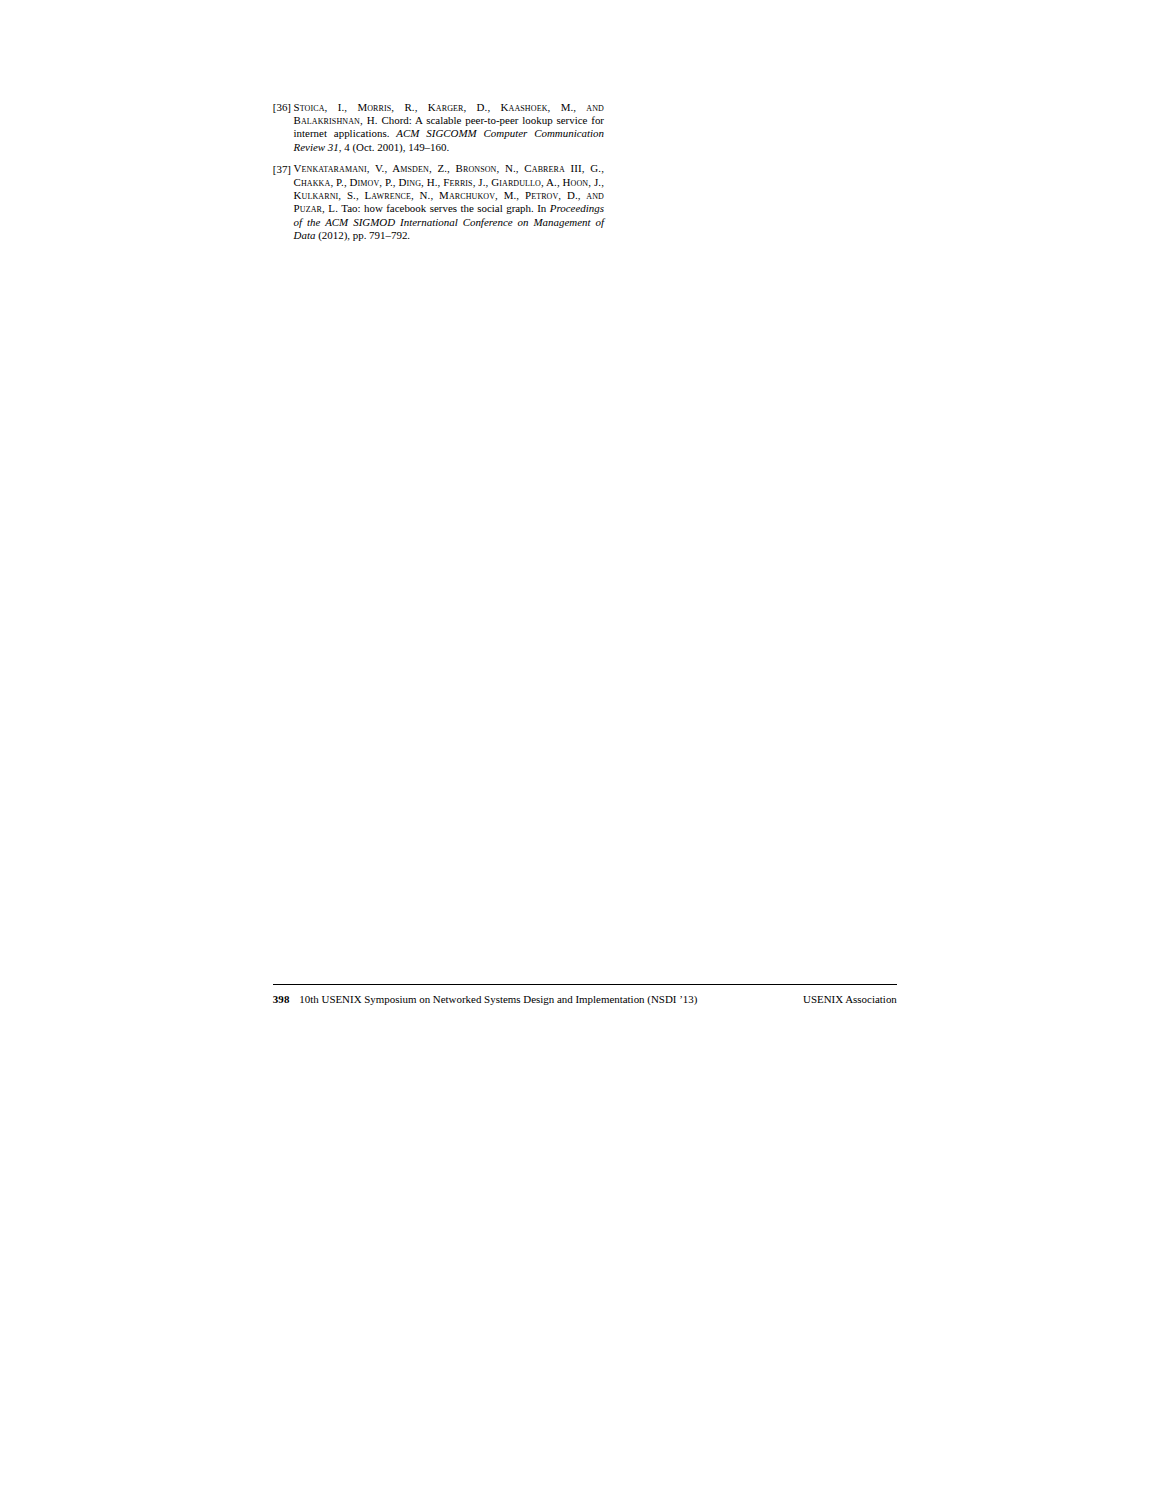[36]
Stoica, I., Morris, R., Karger, D., Kaashoek, M., and Balakrishnan, H. Chord: A scalable peer-to-peer lookup service for internet applications. ACM SIGCOMM Computer Communication Review 31, 4 (Oct. 2001), 149–160.
[37]
Venkataramani, V., Amsden, Z., Bronson, N., Cabrera III, G., Chakka, P., Dimov, P., Ding, H., Ferris, J., Giardullo, A., Hoon, J., Kulkarni, S., Lawrence, N., Marchukov, M., Petrov, D., and Puzar, L. Tao: how facebook serves the social graph. In Proceedings of the ACM SIGMOD International Conference on Management of Data (2012), pp. 791–792.
398
10th USENIX Symposium on Networked Systems Design and Implementation (NSDI ’13)
USENIX Association